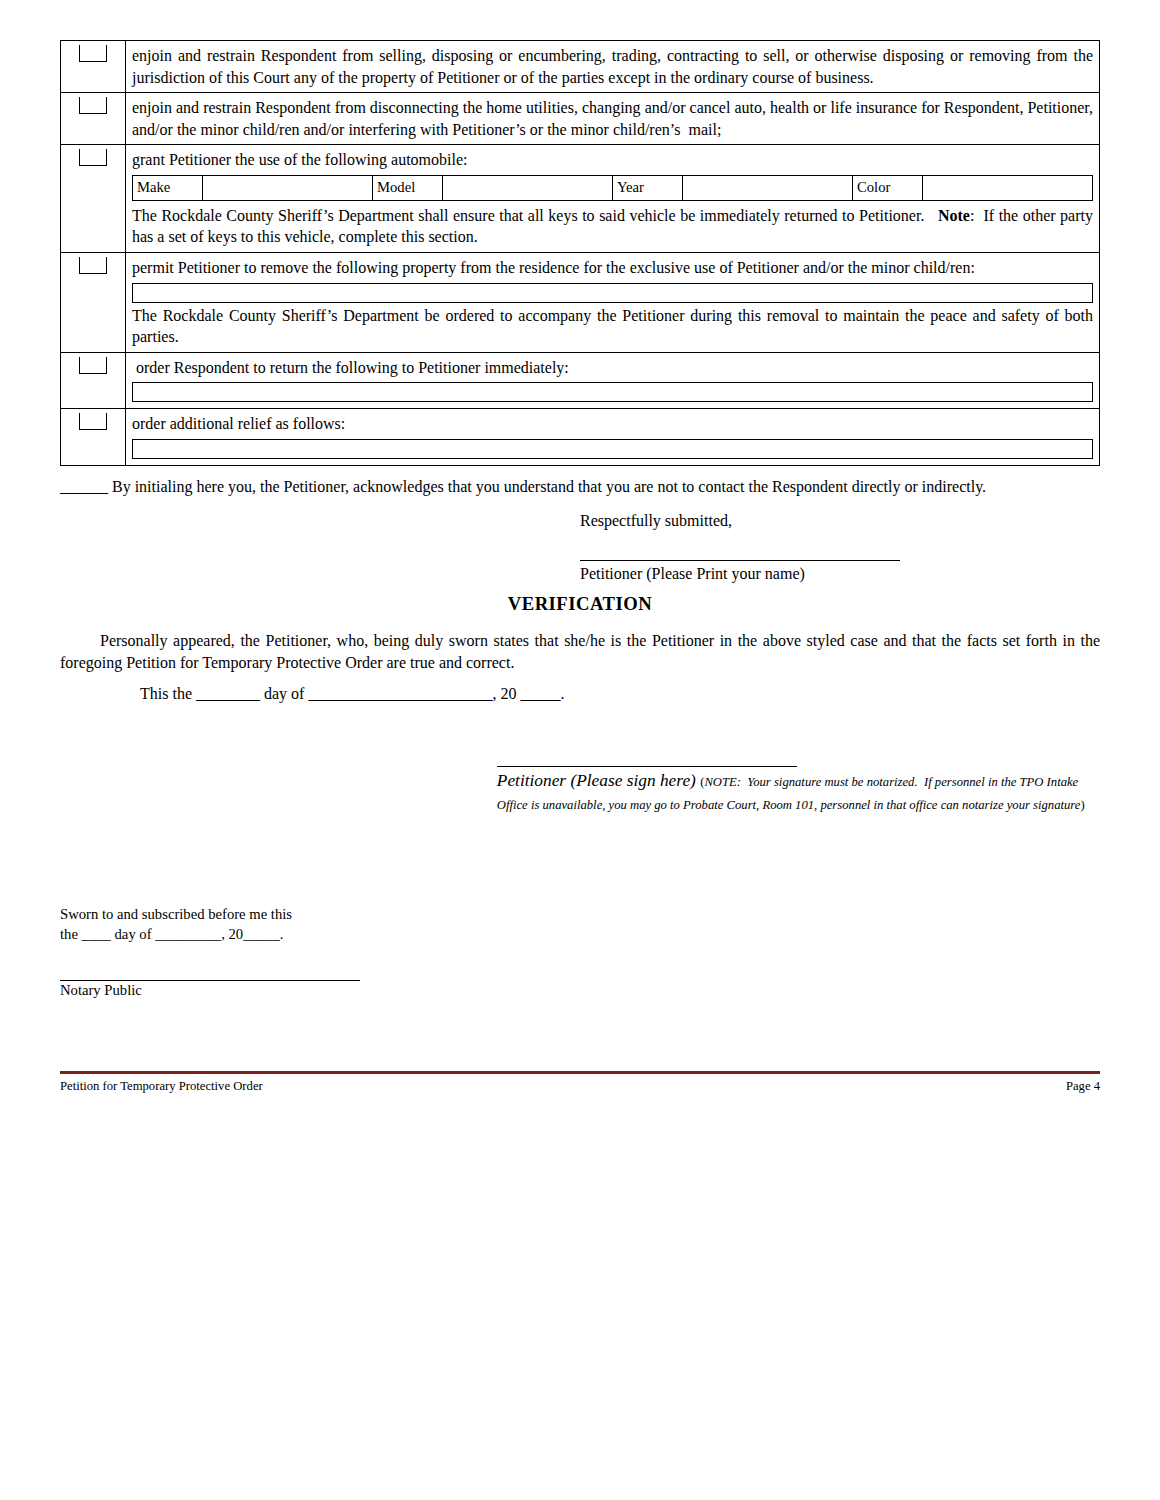| | enjoin and restrain Respondent from selling, disposing or encumbering, trading, contracting to sell, or otherwise disposing or removing from the jurisdiction of this Court any of the property of Petitioner or of the parties except in the ordinary course of business. |
| | enjoin and restrain Respondent from disconnecting the home utilities, changing and/or cancel auto, health or life insurance for Respondent, Petitioner, and/or the minor child/ren and/or interfering with Petitioner’s or the minor child/ren’s mail; |
| | grant Petitioner the use of the following automobile: / Make / / Model / / Year / / Color / / The Rockdale County Sheriff’s Department shall ensure that all keys to said vehicle be immediately returned to Petitioner. Note : If the other party has a set of keys to this vehicle, complete this section. |
| | permit Petitioner to remove the following property from the residence for the exclusive use of Petitioner and/or the minor child/ren: The Rockdale County Sheriff’s Department be ordered to accompany the Petitioner during this removal to maintain the peace and safety of both parties. |
| | order Respondent to return the following to Petitioner immediately: |
| | order additional relief as follows: |
______ By initialing here you, the Petitioner, acknowledges that you understand that you are not to contact the Respondent directly or indirectly.
Respectfully submitted,
Petitioner (Please Print your name)
VERIFICATION
Personally appeared, the Petitioner, who, being duly sworn states that she/he is the Petitioner in the above styled case and that the facts set forth in the foregoing Petition for Temporary Protective Order are true and correct.
This the ________ day of _______________________, 20 _____.
Petitioner (Please sign here) (NOTE: Your signature must be notarized. If personnel in the TPO Intake Office is unavailable, you may go to Probate Court, Room 101, personnel in that office can notarize your signature)
Sworn to and subscribed before me this
the ____ day of _________, 20_____.
Notary Public
Petition for Temporary Protective Order Page 4